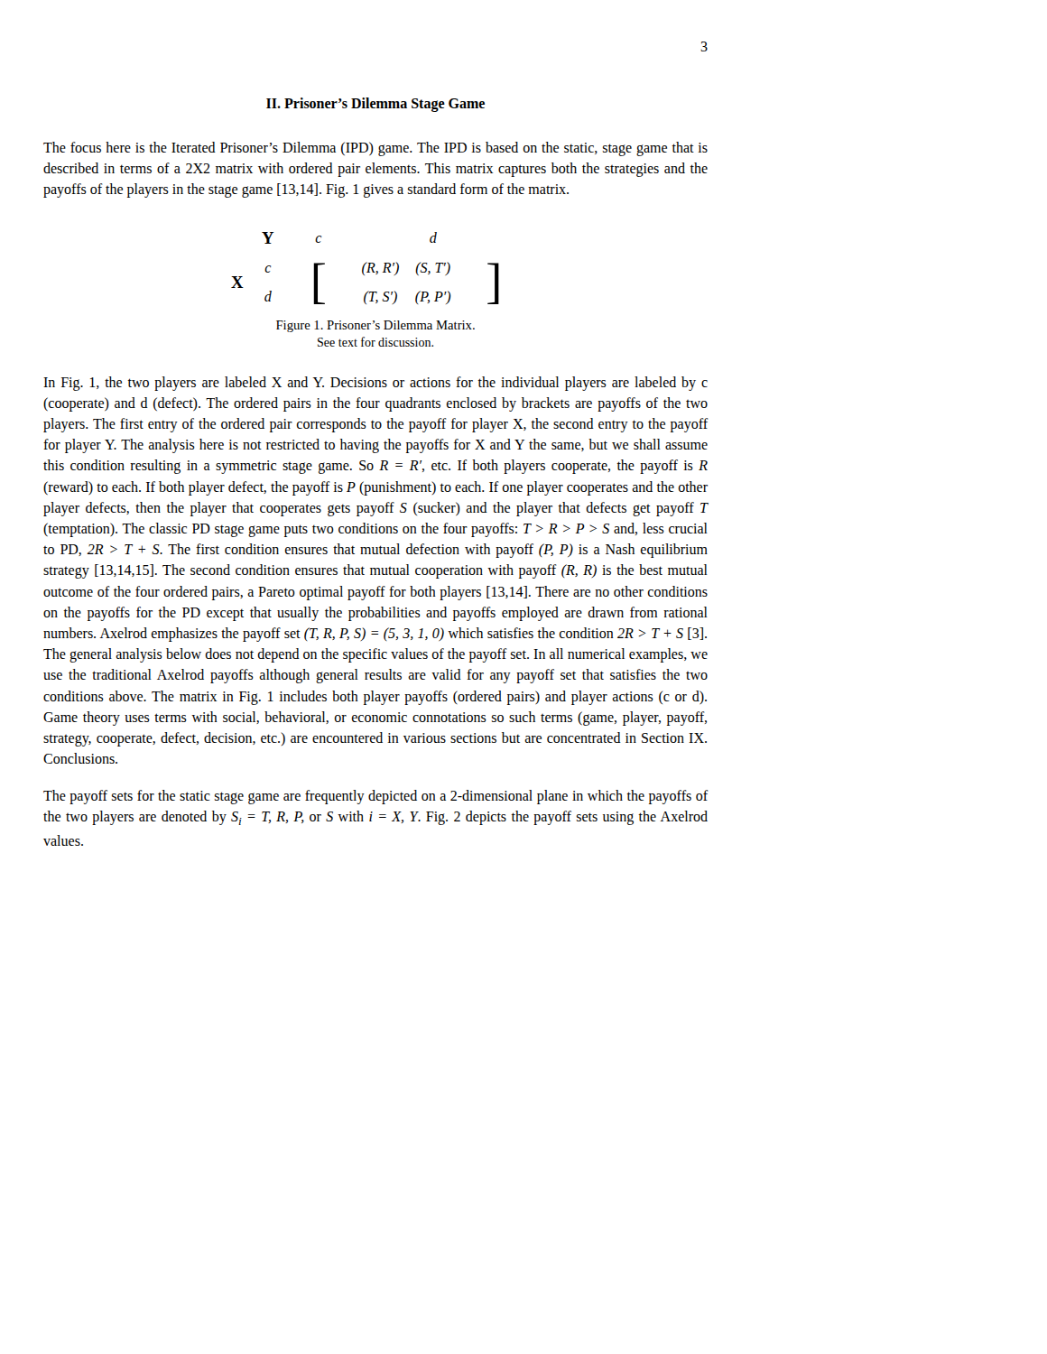3
II. Prisoner’s Dilemma Stage Game
The focus here is the Iterated Prisoner’s Dilemma (IPD) game. The IPD is based on the static, stage game that is described in terms of a 2X2 matrix with ordered pair elements. This matrix captures both the strategies and the payoffs of the players in the stage game [13,14]. Fig. 1 gives a standard form of the matrix.
| | Y | c | | d | |
| X | c | [ | (R, R′) | (S, T′) | ] |
| d | (T, S′) | (P, P′) |
Figure 1. Prisoner’s Dilemma Matrix.
See text for discussion.
In Fig. 1, the two players are labeled X and Y. Decisions or actions for the individual players are labeled by c (cooperate) and d (defect). The ordered pairs in the four quadrants enclosed by brackets are payoffs of the two players. The first entry of the ordered pair corresponds to the payoff for player X, the second entry to the payoff for player Y. The analysis here is not restricted to having the payoffs for X and Y the same, but we shall assume this condition resulting in a symmetric stage game. So R = R′, etc. If both players cooperate, the payoff is R (reward) to each. If both player defect, the payoff is P (punishment) to each. If one player cooperates and the other player defects, then the player that cooperates gets payoff S (sucker) and the player that defects get payoff T (temptation). The classic PD stage game puts two conditions on the four payoffs: T > R > P > S and, less crucial to PD, 2R > T + S. The first condition ensures that mutual defection with payoff (P, P) is a Nash equilibrium strategy [13,14,15]. The second condition ensures that mutual cooperation with payoff (R, R) is the best mutual outcome of the four ordered pairs, a Pareto optimal payoff for both players [13,14]. There are no other conditions on the payoffs for the PD except that usually the probabilities and payoffs employed are drawn from rational numbers. Axelrod emphasizes the payoff set (T, R, P, S) = (5, 3, 1, 0) which satisfies the condition 2R > T + S [3]. The general analysis below does not depend on the specific values of the payoff set. In all numerical examples, we use the traditional Axelrod payoffs although general results are valid for any payoff set that satisfies the two conditions above. The matrix in Fig. 1 includes both player payoffs (ordered pairs) and player actions (c or d). Game theory uses terms with social, behavioral, or economic connotations so such terms (game, player, payoff, strategy, cooperate, defect, decision, etc.) are encountered in various sections but are concentrated in Section IX. Conclusions.
The payoff sets for the static stage game are frequently depicted on a 2-dimensional plane in which the payoffs of the two players are denoted by Si = T, R, P, or S with i = X, Y. Fig. 2 depicts the payoff sets using the Axelrod values.